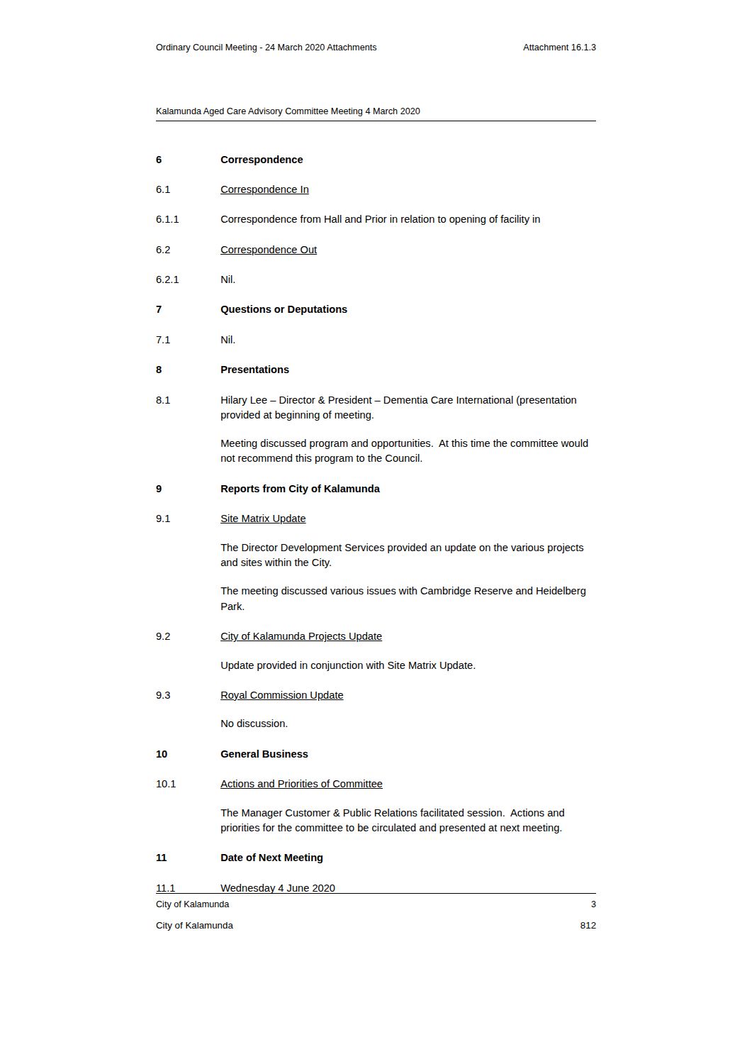Ordinary Council Meeting - 24 March 2020 Attachments Attachment 16.1.3
Kalamunda Aged Care Advisory Committee Meeting 4 March 2020
6
Correspondence
6.1
Correspondence In
6.1.1
Correspondence from Hall and Prior in relation to opening of facility in
6.2
Correspondence Out
6.2.1
Nil.
7
Questions or Deputations
7.1
Nil.
8
Presentations
8.1
Hilary Lee – Director & President – Dementia Care International (presentation provided at beginning of meeting.
Meeting discussed program and opportunities. At this time the committee would not recommend this program to the Council.
9
Reports from City of Kalamunda
9.1
Site Matrix Update
The Director Development Services provided an update on the various projects and sites within the City.
The meeting discussed various issues with Cambridge Reserve and Heidelberg Park.
9.2
City of Kalamunda Projects Update
Update provided in conjunction with Site Matrix Update.
9.3
Royal Commission Update
No discussion.
10
General Business
10.1
Actions and Priorities of Committee
The Manager Customer & Public Relations facilitated session. Actions and priorities for the committee to be circulated and presented at next meeting.
11
Date of Next Meeting
11.1
Wednesday 4 June 2020
City of Kalamunda 3
City of Kalamunda 812